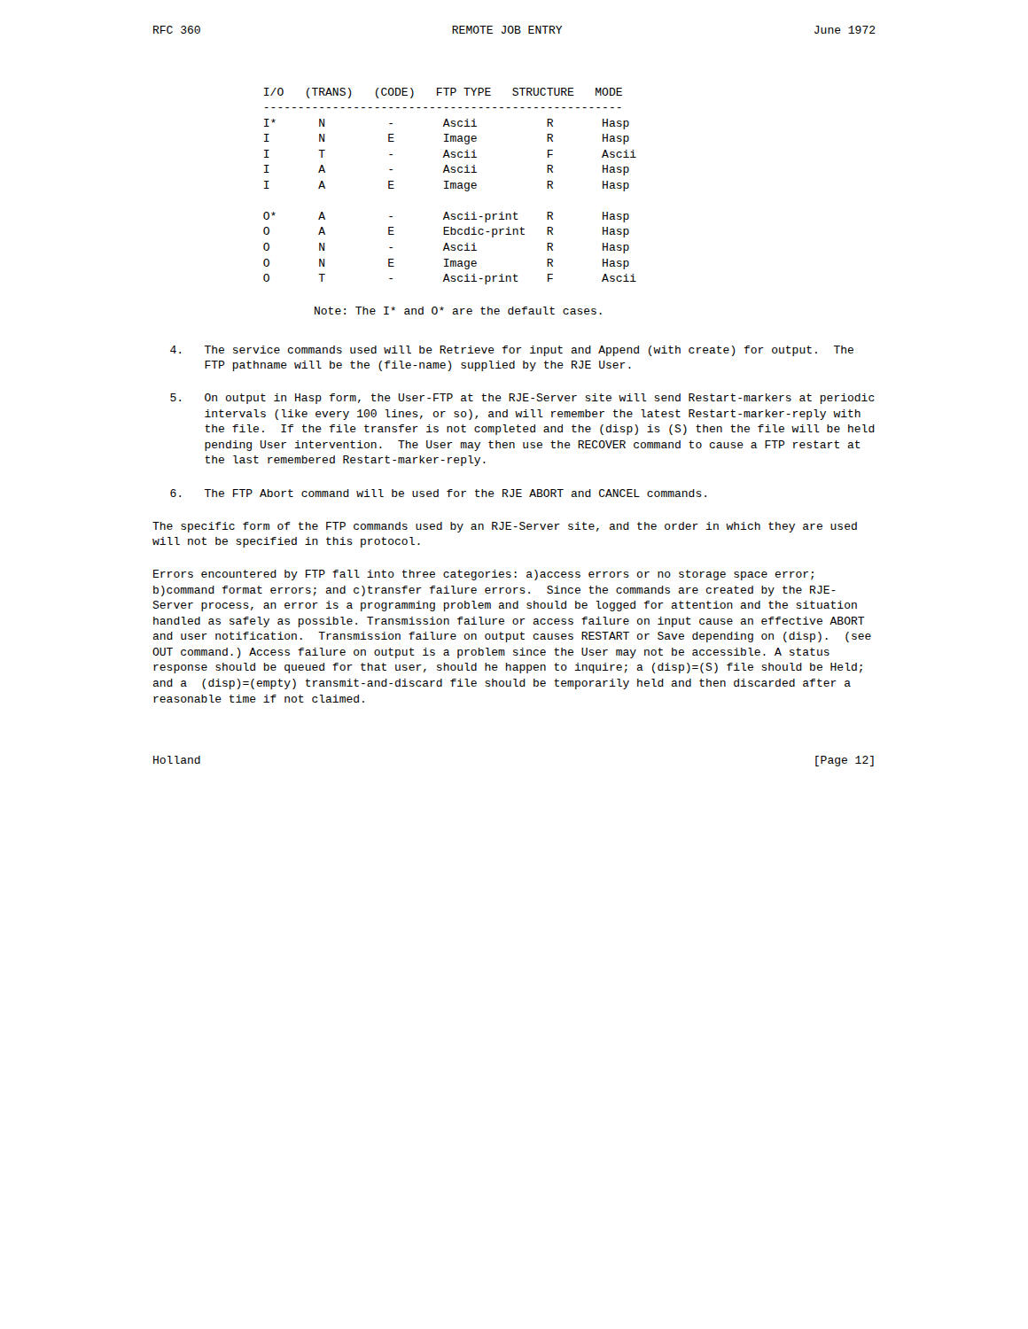RFC 360 REMOTE JOB ENTRY June 1972
                I/O   (TRANS)   (CODE)   FTP TYPE   STRUCTURE   MODE
                ----------------------------------------------------
                I*      N         -       Ascii          R       Hasp
                I       N         E       Image          R       Hasp
                I       T         -       Ascii          F       Ascii
                I       A         -       Ascii          R       Hasp
                I       A         E       Image          R       Hasp

                O*      A         -       Ascii-print    R       Hasp
                O       A         E       Ebcdic-print   R       Hasp
                O       N         -       Ascii          R       Hasp
                O       N         E       Image          R       Hasp
                O       T         -       Ascii-print    F       Ascii
Note: The I* and O* are the default cases.
4. The service commands used will be Retrieve for input and Append (with create) for output. The FTP pathname will be the (file-name) supplied by the RJE User.
5. On output in Hasp form, the User-FTP at the RJE-Server site will send Restart-markers at periodic intervals (like every 100 lines, or so), and will remember the latest Restart-marker-reply with the file. If the file transfer is not completed and the (disp) is (S) then the file will be held pending User intervention. The User may then use the RECOVER command to cause a FTP restart at the last remembered Restart-marker-reply.
6. The FTP Abort command will be used for the RJE ABORT and CANCEL commands.
The specific form of the FTP commands used by an RJE-Server site, and the order in which they are used will not be specified in this protocol.
Errors encountered by FTP fall into three categories: a)access errors or no storage space error; b)command format errors; and c)transfer failure errors. Since the commands are created by the RJE-Server process, an error is a programming problem and should be logged for attention and the situation handled as safely as possible. Transmission failure or access failure on input cause an effective ABORT and user notification. Transmission failure on output causes RESTART or Save depending on (disp). (see OUT command.) Access failure on output is a problem since the User may not be accessible. A status response should be queued for that user, should he happen to inquire; a (disp)=(S) file should be Held; and a (disp)=(empty) transmit-and-discard file should be temporarily held and then discarded after a reasonable time if not claimed.
Holland [Page 12]